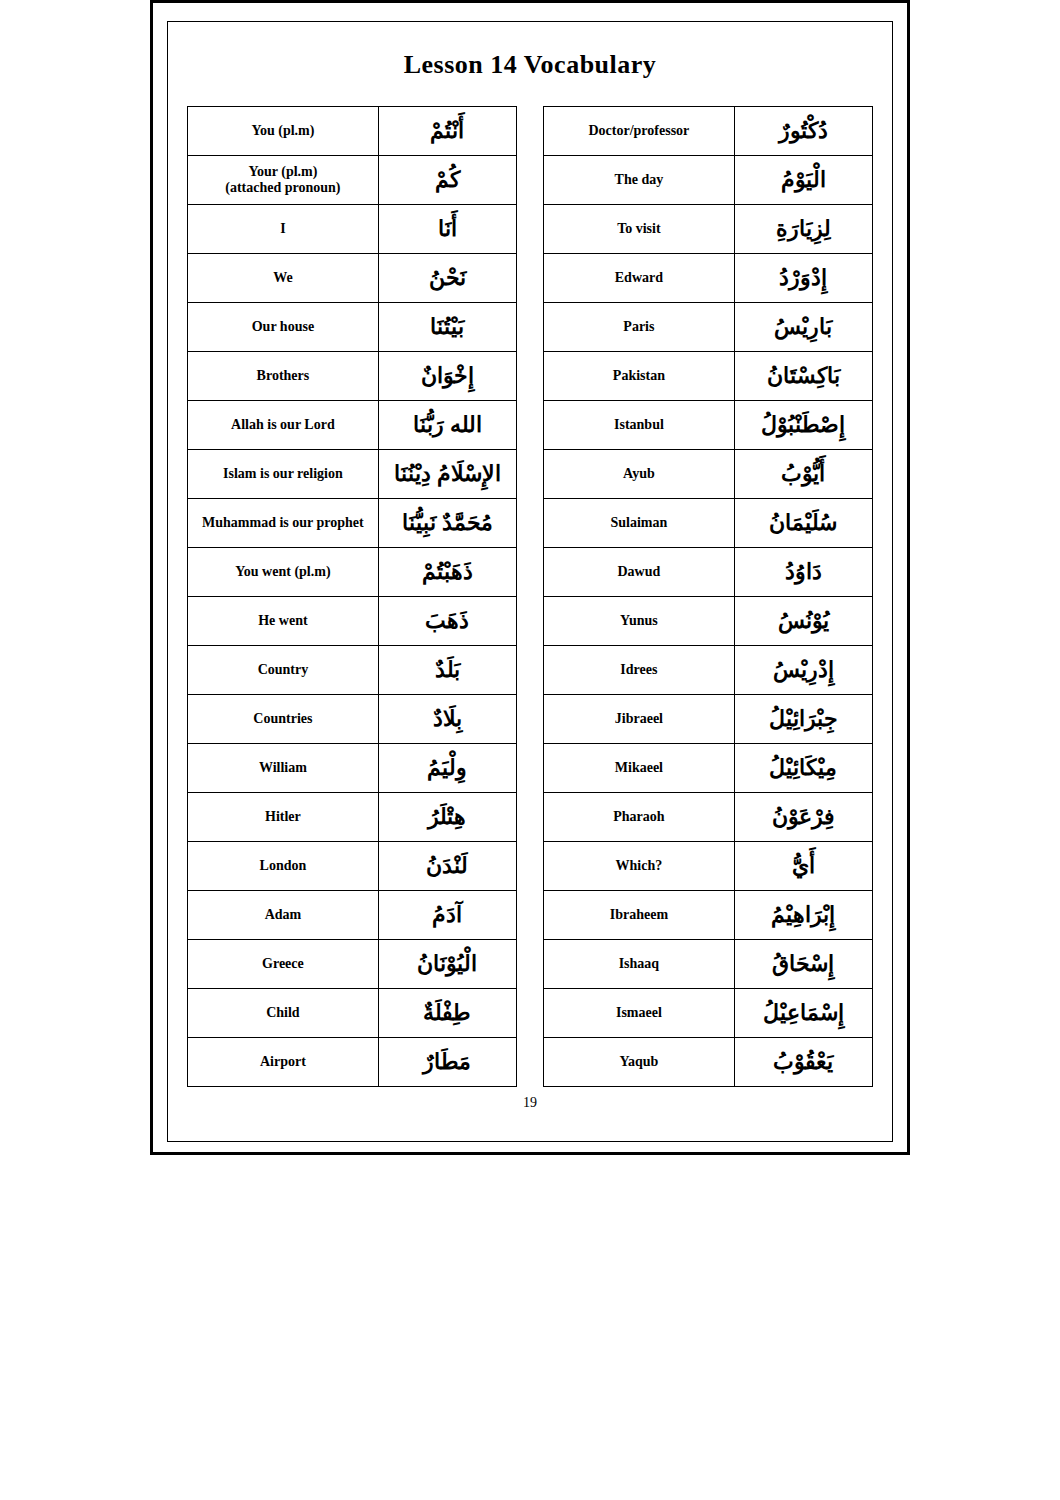Lesson 14 Vocabulary
| You (pl.m) | أَنْتُمْ |
| Your (pl.m) (attached pronoun) | كُمْ |
| I | أَنَا |
| We | نَحْنُ |
| Our house | بَيْتُنَا |
| Brothers | إِخْوَانٌ |
| Allah is our Lord | الله رَبُّنَا |
| Islam is our religion | الإِسْلَامُ دِيْنُنَا |
| Muhammad is our prophet | مُحَمَّدٌ نَبِيُّنَا |
| You went (pl.m) | ذَهَبْتُمْ |
| He went | ذَهَبَ |
| Country | بَلَدٌ |
| Countries | بِلَادٌ |
| William | وِلْيَمُ |
| Hitler | هِتْلَرُ |
| London | لَنْدَنُ |
| Adam | آدَمُ |
| Greece | الْيُوْنَانُ |
| Child | طِفْلَةٌ |
| Airport | مَطَارٌ |
| Doctor/professor | دُكْتُورٌ |
| The day | الْيَوْمُ |
| To visit | لِزِيَارَةِ |
| Edward | إِدْوَرْدُ |
| Paris | بَارِيْسُ |
| Pakistan | بَاكِسْتَانُ |
| Istanbul | إِصْطَنْبُوْلُ |
| Ayub | أَيُّوْبُ |
| Sulaiman | سُلَيْمَانُ |
| Dawud | دَاوُدُ |
| Yunus | يُوْنُسُ |
| Idrees | إِدْرِيْسُ |
| Jibraeel | جِبْرَائِيْلُ |
| Mikaeel | مِيْكَائِيْلُ |
| Pharaoh | فِرْعَوْنُ |
| Which? | أَيُّ |
| Ibraheem | إِبْرَاهِيْمُ |
| Ishaaq | إِسْحَاقُ |
| Ismaeel | إِسْمَاعِيْلُ |
| Yaqub | يَعْقُوْبُ |
19